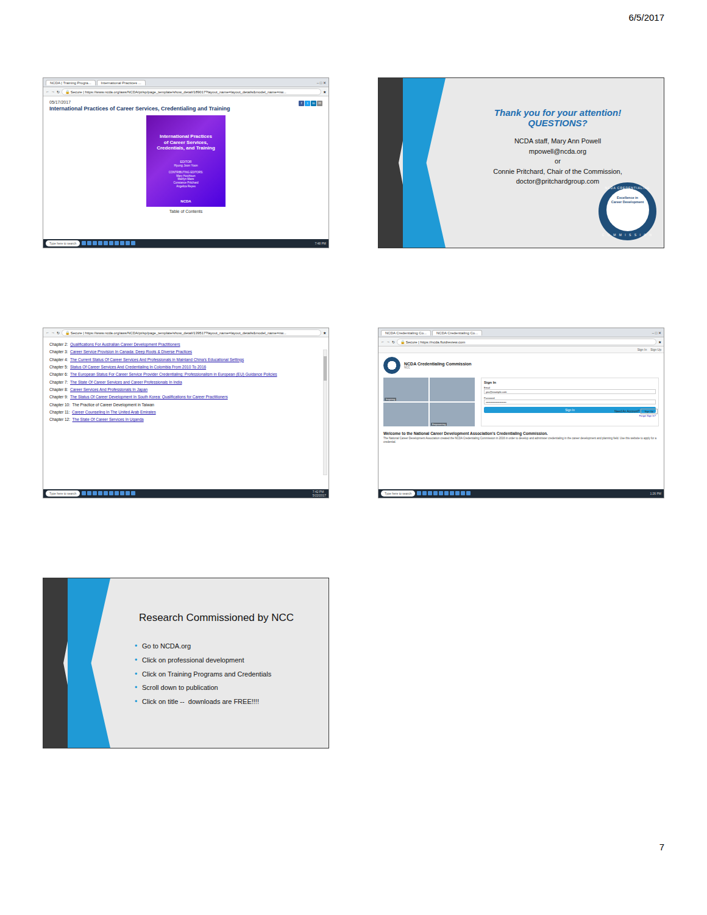6/5/2017
NCDA | Training Progra...
International Practices ...
– □ ✕
←→↻
🔒 Secure | https://www.ncda.org/aws/NCDA/pt/sp/page_template/show_detail/189017?layout_name=layout_details&model_name=nw...
★
ftin✉
05/17/2017
International Practices of Career Services, Credentialing and Training
International Practices
of Career Services,
Credentials, and Training
EDITOR
Hyung Joon Yoon
CONTRIBUTING EDITORS:
Mary Hutchison
Marilyn Maze
Constance Pritchard
Angelica Reyes
NCDA
Table of Contents
Type here to search 7:48 PM
Thank you for your attention! QUESTIONS?
NCDA staff, Mary Ann Powell
mpowell@ncda.org
or
Connie Pritchard, Chair of the Commission,
doctor@pritchardgroup.com
NCDA CREDENTIALING
Excellence in
Career Development
C O M M I S S I O N
←→↻
🔒 Secure | https://www.ncda.org/aws/NCDA/pt/sp/page_template/show_detail/139517?layout_name=layout_details&model_name=nw...
★
Chapter 2: Qualifications For Australian Career Development Practitioners
Chapter 3: Career Service Provision In Canada: Deep Roots & Diverse Practices
Chapter 4: The Current Status Of Career Services And Professionals in Mainland China's Educational Settings
Chapter 5: Status Of Career Services And Credentialing In Colombia From 2010 To 2016
Chapter 6: The European Status For Career Service Provider Credentialing: Professionalism in European (EU) Guidance Policies
Chapter 7: The State Of Career Services and Career Professionals In India
Chapter 8: Career Services And Professionals In Japan
Chapter 9: The Status Of Career Development In South Korea: Qualifications for Career Practitioners
Chapter 10: The Practice of Career Development in Taiwan
Chapter 11: Career Counseling In The United Arab Emirates
Chapter 12: The State Of Career Services In Uganda
Type here to search 7:42 PM
5/22/2017
NCDA Credentialing Co...
NCDA Credentialing Co...
– □ ✕
←→↻
🔒 Secure | https://ncda.fluidreview.com
★
Sign In Sign Up
NCDA Credentialing Commission
NCC
Inspiring
Empowering
Sign In
Email
Password
Sign In
Forgot Sign In?
Need An Account?
Sign Up
Welcome to the National Career Development Association's Credentialing Commission.
The National Career Development Association created the NCDA Credentialing Commission in 2016 in order to develop and administer credentialing in the career development and planning field. Use this website to apply for a credential.
Type here to search 1:26 PM
Research Commissioned by NCC
Go to NCDA.org
Click on professional development
Click on Training Programs and Credentials
Scroll down to publication
Click on title -- downloads are FREE!!!!
7